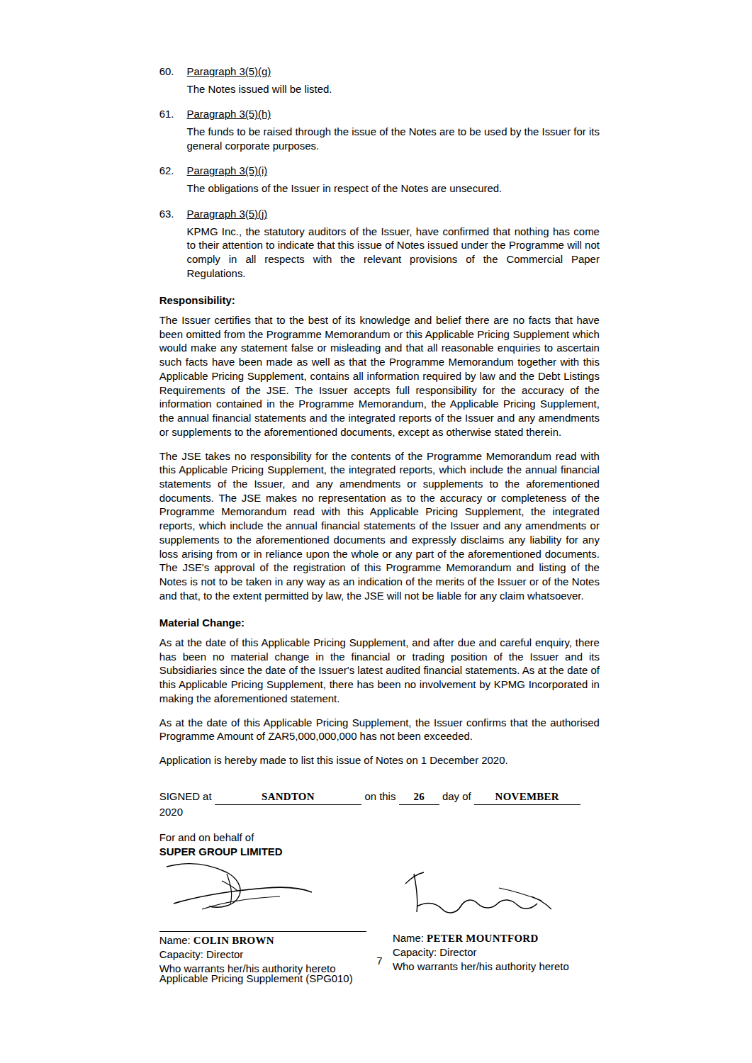60.
Paragraph 3(5)(g)
The Notes issued will be listed.
61.
Paragraph 3(5)(h)
The funds to be raised through the issue of the Notes are to be used by the Issuer for its general corporate purposes.
62.
Paragraph 3(5)(i)
The obligations of the Issuer in respect of the Notes are unsecured.
63.
Paragraph 3(5)(j)
KPMG Inc., the statutory auditors of the Issuer, have confirmed that nothing has come to their attention to indicate that this issue of Notes issued under the Programme will not comply in all respects with the relevant provisions of the Commercial Paper Regulations.
Responsibility:
The Issuer certifies that to the best of its knowledge and belief there are no facts that have been omitted from the Programme Memorandum or this Applicable Pricing Supplement which would make any statement false or misleading and that all reasonable enquiries to ascertain such facts have been made as well as that the Programme Memorandum together with this Applicable Pricing Supplement, contains all information required by law and the Debt Listings Requirements of the JSE. The Issuer accepts full responsibility for the accuracy of the information contained in the Programme Memorandum, the Applicable Pricing Supplement, the annual financial statements and the integrated reports of the Issuer and any amendments or supplements to the aforementioned documents, except as otherwise stated therein.
The JSE takes no responsibility for the contents of the Programme Memorandum read with this Applicable Pricing Supplement, the integrated reports, which include the annual financial statements of the Issuer, and any amendments or supplements to the aforementioned documents. The JSE makes no representation as to the accuracy or completeness of the Programme Memorandum read with this Applicable Pricing Supplement, the integrated reports, which include the annual financial statements of the Issuer and any amendments or supplements to the aforementioned documents and expressly disclaims any liability for any loss arising from or in reliance upon the whole or any part of the aforementioned documents. The JSE's approval of the registration of this Programme Memorandum and listing of the Notes is not to be taken in any way as an indication of the merits of the Issuer or of the Notes and that, to the extent permitted by law, the JSE will not be liable for any claim whatsoever.
Material Change:
As at the date of this Applicable Pricing Supplement, and after due and careful enquiry, there has been no material change in the financial or trading position of the Issuer and its Subsidiaries since the date of the Issuer's latest audited financial statements. As at the date of this Applicable Pricing Supplement, there has been no involvement by KPMG Incorporated in making the aforementioned statement.
As at the date of this Applicable Pricing Supplement, the Issuer confirms that the authorised Programme Amount of ZAR5,000,000,000 has not been exceeded.
Application is hereby made to list this issue of Notes on 1 December 2020.
SIGNED at SANDTON on this 26 day of NOVEMBER 2020
For and on behalf of
SUPER GROUP LIMITED
Name: COLIN BROWN
Capacity: Director
Who warrants her/his authority hereto
Name: PETER MOUNTFORD
Capacity: Director
Who warrants her/his authority hereto
7
Applicable Pricing Supplement (SPG010)